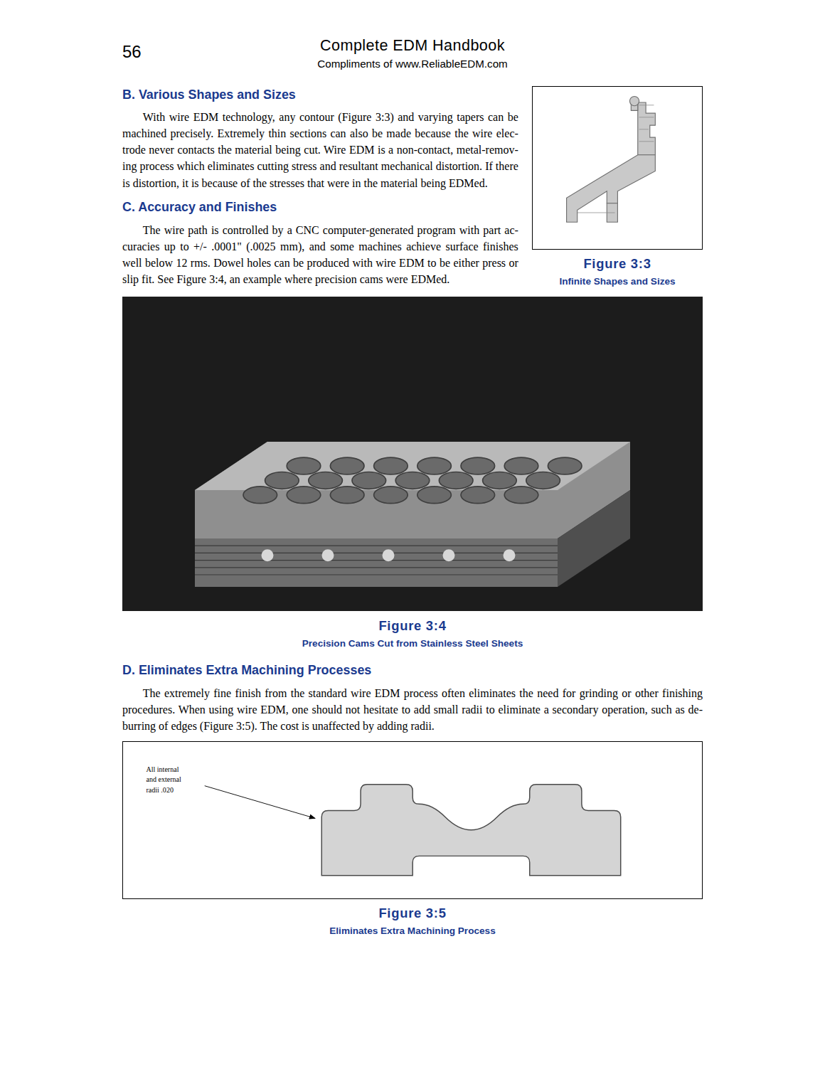56
Complete EDM Handbook
Compliments of www.ReliableEDM.com
Figure 3:3
Infinite Shapes and Sizes
B. Various Shapes and Sizes
With wire EDM technology, any contour (Figure 3:3) and varying tapers can be machined precisely. Extremely thin sections can also be made because the wire electrode never contacts the material being cut. Wire EDM is a non-contact, metal-removing process which eliminates cutting stress and resultant mechanical distortion. If there is distortion, it is because of the stresses that were in the material being EDMed.
C. Accuracy and Finishes
The wire path is controlled by a CNC computer-generated program with part accuracies up to +/- .0001" (.0025 mm), and some machines achieve surface finishes well below 12 rms. Dowel holes can be produced with wire EDM to be either press or slip fit. See Figure 3:4, an example where precision cams were EDMed.
Figure 3:4
Precision Cams Cut from Stainless Steel Sheets
D. Eliminates Extra Machining Processes
The extremely fine finish from the standard wire EDM process often eliminates the need for grinding or other finishing procedures. When using wire EDM, one should not hesitate to add small radii to eliminate a secondary operation, such as deburring of edges (Figure 3:5). The cost is unaffected by adding radii.
All internal and external radii .020
Figure 3:5
Eliminates Extra Machining Process